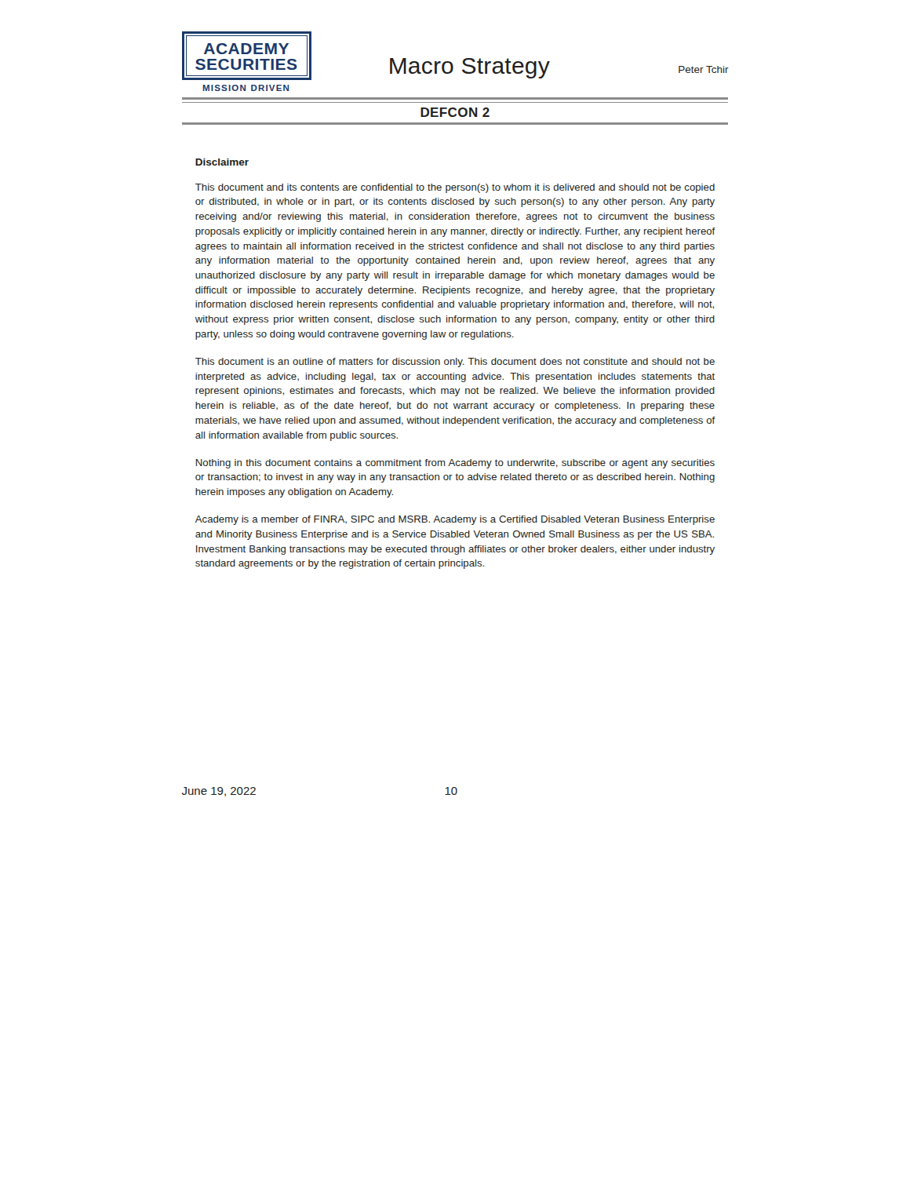ACADEMY
SECURITIES
MISSION DRIVEN
Macro Strategy
Peter Tchir
DEFCON 2
Disclaimer
This document and its contents are confidential to the person(s) to whom it is delivered and should not be copied or distributed, in whole or in part, or its contents disclosed by such person(s) to any other person. Any party receiving and/or reviewing this material, in consideration therefore, agrees not to circumvent the business proposals explicitly or implicitly contained herein in any manner, directly or indirectly. Further, any recipient hereof agrees to maintain all information received in the strictest confidence and shall not disclose to any third parties any information material to the opportunity contained herein and, upon review hereof, agrees that any unauthorized disclosure by any party will result in irreparable damage for which monetary damages would be difficult or impossible to accurately determine. Recipients recognize, and hereby agree, that the proprietary information disclosed herein represents confidential and valuable proprietary information and, therefore, will not, without express prior written consent, disclose such information to any person, company, entity or other third party, unless so doing would contravene governing law or regulations.
This document is an outline of matters for discussion only. This document does not constitute and should not be interpreted as advice, including legal, tax or accounting advice. This presentation includes statements that represent opinions, estimates and forecasts, which may not be realized. We believe the information provided herein is reliable, as of the date hereof, but do not warrant accuracy or completeness. In preparing these materials, we have relied upon and assumed, without independent verification, the accuracy and completeness of all information available from public sources.
Nothing in this document contains a commitment from Academy to underwrite, subscribe or agent any securities or transaction; to invest in any way in any transaction or to advise related thereto or as described herein. Nothing herein imposes any obligation on Academy.
Academy is a member of FINRA, SIPC and MSRB. Academy is a Certified Disabled Veteran Business Enterprise and Minority Business Enterprise and is a Service Disabled Veteran Owned Small Business as per the US SBA. Investment Banking transactions may be executed through affiliates or other broker dealers, either under industry standard agreements or by the registration of certain principals.
June 19, 2022
10